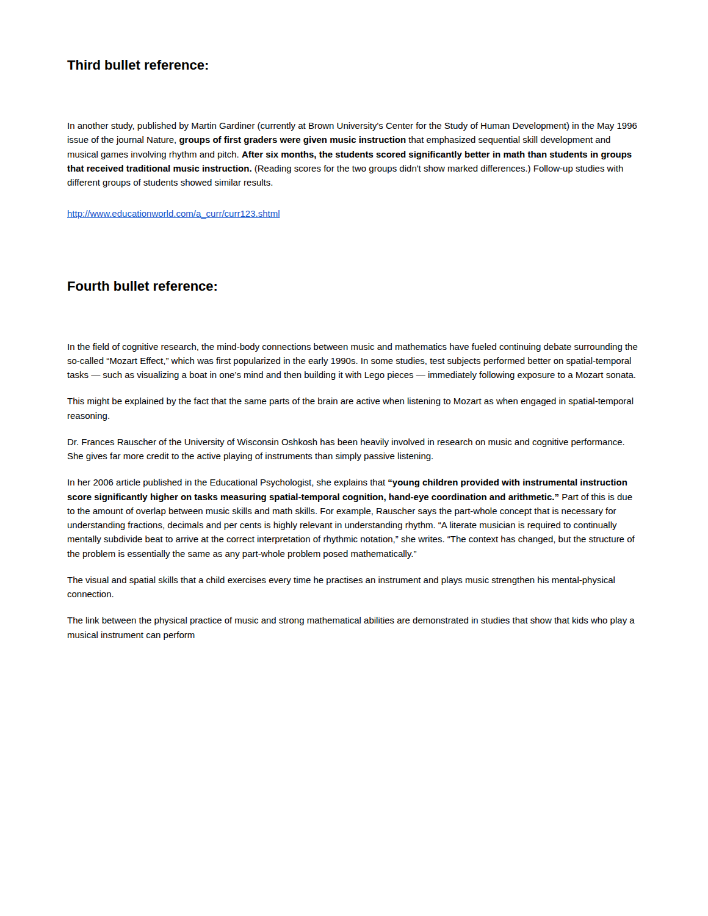Third bullet reference:
In another study, published by Martin Gardiner (currently at Brown University's Center for the Study of Human Development) in the May 1996 issue of the journal Nature, groups of first graders were given music instruction that emphasized sequential skill development and musical games involving rhythm and pitch. After six months, the students scored significantly better in math than students in groups that received traditional music instruction. (Reading scores for the two groups didn't show marked differences.) Follow-up studies with different groups of students showed similar results.
http://www.educationworld.com/a_curr/curr123.shtml
Fourth bullet reference:
In the field of cognitive research, the mind-body connections between music and mathematics have fueled continuing debate surrounding the so-called “Mozart Effect,” which was first popularized in the early 1990s. In some studies, test subjects performed better on spatial-temporal tasks — such as visualizing a boat in one’s mind and then building it with Lego pieces — immediately following exposure to a Mozart sonata.
This might be explained by the fact that the same parts of the brain are active when listening to Mozart as when engaged in spatial-temporal reasoning.
Dr. Frances Rauscher of the University of Wisconsin Oshkosh has been heavily involved in research on music and cognitive performance. She gives far more credit to the active playing of instruments than simply passive listening.
In her 2006 article published in the Educational Psychologist, she explains that “young children provided with instrumental instruction score significantly higher on tasks measuring spatial-temporal cognition, hand-eye coordination and arithmetic.” Part of this is due to the amount of overlap between music skills and math skills. For example, Rauscher says the part-whole concept that is necessary for understanding fractions, decimals and per cents is highly relevant in understanding rhythm. “A literate musician is required to continually mentally subdivide beat to arrive at the correct interpretation of rhythmic notation,” she writes. “The context has changed, but the structure of the problem is essentially the same as any part-whole problem posed mathematically.”
The visual and spatial skills that a child exercises every time he practises an instrument and plays music strengthen his mental-physical connection.
The link between the physical practice of music and strong mathematical abilities are demonstrated in studies that show that kids who play a musical instrument can perform